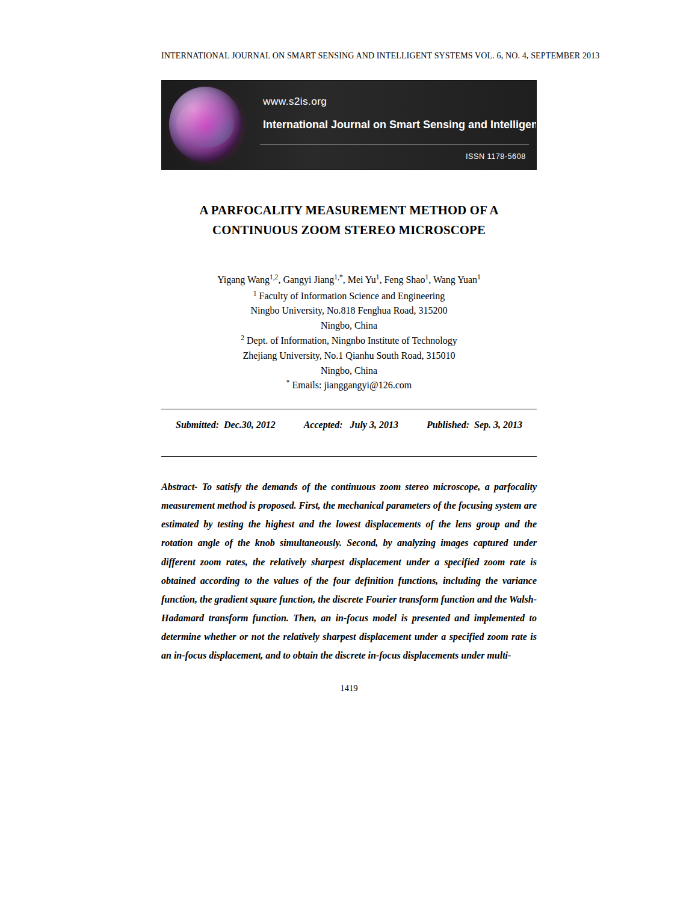INTERNATIONAL JOURNAL ON SMART SENSING AND INTELLIGENT SYSTEMS VOL. 6, NO. 4, SEPTEMBER 2013
www.s2is.org
International Journal on Smart Sensing and Intelligent Systems
ISSN 1178-5608
A PARFOCALITY MEASUREMENT METHOD OF A
CONTINUOUS ZOOM STEREO MICROSCOPE
Yigang Wang1,2, Gangyi Jiang1,*, Mei Yu1, Feng Shao1, Wang Yuan1
1 Faculty of Information Science and Engineering
Ningbo University, No.818 Fenghua Road, 315200
Ningbo, China
2 Dept. of Information, Ningnbo Institute of Technology
Zhejiang University, No.1 Qianhu South Road, 315010
Ningbo, China
* Emails: jianggangyi@126.com
Submitted: Dec.30, 2012 Accepted: July 3, 2013 Published: Sep. 3, 2013
Abstract- To satisfy the demands of the continuous zoom stereo microscope, a parfocality measurement method is proposed. First, the mechanical parameters of the focusing system are estimated by testing the highest and the lowest displacements of the lens group and the rotation angle of the knob simultaneously. Second, by analyzing images captured under different zoom rates, the relatively sharpest displacement under a specified zoom rate is obtained according to the values of the four definition functions, including the variance function, the gradient square function, the discrete Fourier transform function and the Walsh-Hadamard transform function. Then, an in-focus model is presented and implemented to determine whether or not the relatively sharpest displacement under a specified zoom rate is an in-focus displacement, and to obtain the discrete in-focus displacements under multi-
1419